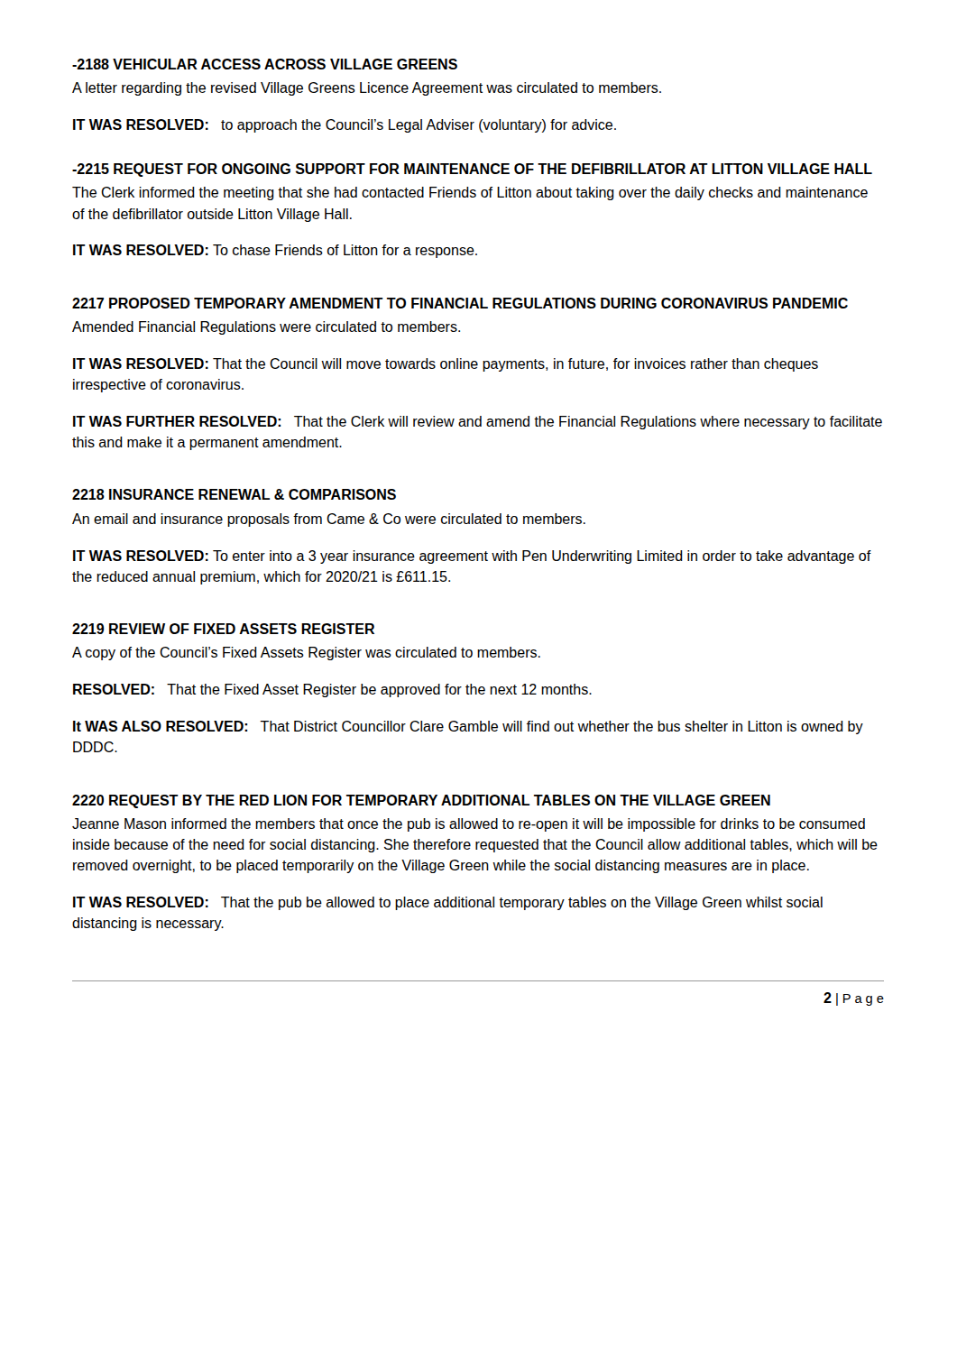-2188 Vehicular Access Across Village Greens
A letter regarding the revised Village Greens Licence Agreement was circulated to members.
IT WAS RESOLVED: to approach the Council’s Legal Adviser (voluntary) for advice.
-2215 Request for Ongoing Support for Maintenance of the Defibrillator at Litton Village Hall
The Clerk informed the meeting that she had contacted Friends of Litton about taking over the daily checks and maintenance of the defibrillator outside Litton Village Hall.
IT WAS RESOLVED: To chase Friends of Litton for a response.
2217 Proposed Temporary Amendment to Financial Regulations During Coronavirus Pandemic
Amended Financial Regulations were circulated to members.
IT WAS RESOLVED: That the Council will move towards online payments, in future, for invoices rather than cheques irrespective of coronavirus.
IT WAS FURTHER RESOLVED: That the Clerk will review and amend the Financial Regulations where necessary to facilitate this and make it a permanent amendment.
2218 Insurance Renewal & Comparisons
An email and insurance proposals from Came & Co were circulated to members.
IT WAS RESOLVED: To enter into a 3 year insurance agreement with Pen Underwriting Limited in order to take advantage of the reduced annual premium, which for 2020/21 is £611.15.
2219 Review of Fixed Assets Register
A copy of the Council’s Fixed Assets Register was circulated to members.
RESOLVED: That the Fixed Asset Register be approved for the next 12 months.
It WAS ALSO RESOLVED: That District Councillor Clare Gamble will find out whether the bus shelter in Litton is owned by DDDC.
2220 Request by the Red Lion for Temporary Additional Tables on the Village Green
Jeanne Mason informed the members that once the pub is allowed to re-open it will be impossible for drinks to be consumed inside because of the need for social distancing. She therefore requested that the Council allow additional tables, which will be removed overnight, to be placed temporarily on the Village Green while the social distancing measures are in place.
IT WAS RESOLVED: That the pub be allowed to place additional temporary tables on the Village Green whilst social distancing is necessary.
2 | P a g e